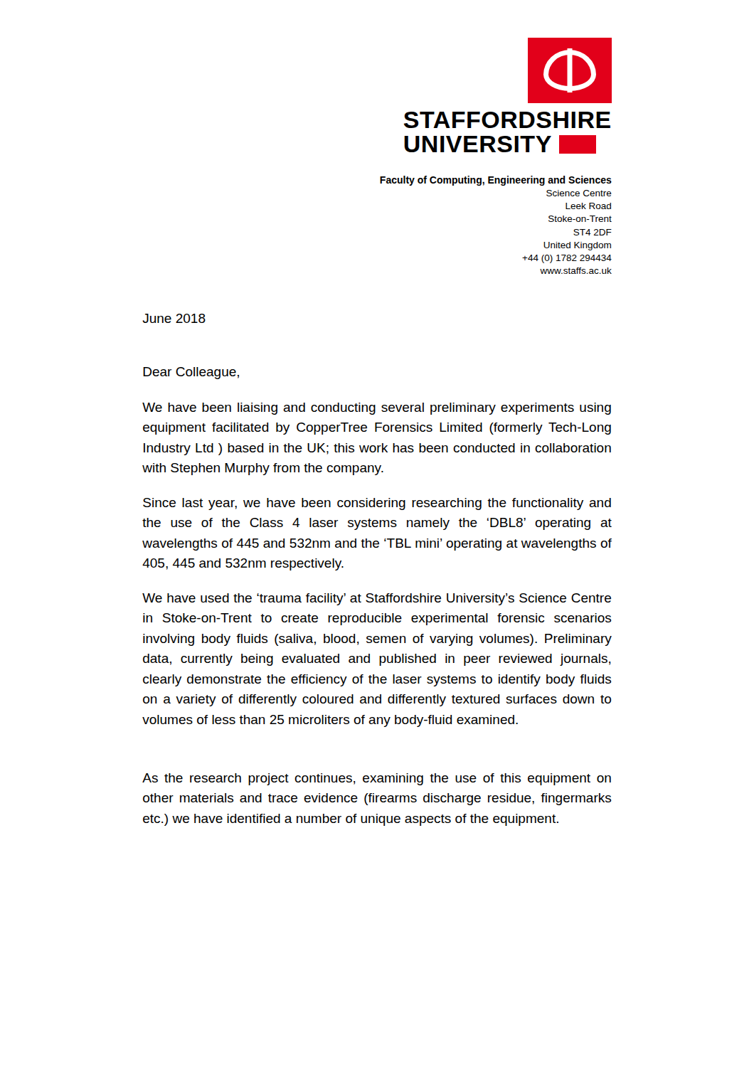Staffordshire
University
Faculty of Computing, Engineering and Sciences
Science Centre
Leek Road
Stoke-on-Trent
ST4 2DF
United Kingdom
+44 (0) 1782 294434
www.staffs.ac.uk
June 2018
Dear Colleague,
We have been liaising and conducting several preliminary experiments using equipment facilitated by CopperTree Forensics Limited (formerly Tech-Long Industry Ltd ) based in the UK; this work has been conducted in collaboration with Stephen Murphy from the company.
Since last year, we have been considering researching the functionality and the use of the Class 4 laser systems namely the ‘DBL8’ operating at wavelengths of 445 and 532nm and the ‘TBL mini’ operating at wavelengths of 405, 445 and 532nm respectively.
We have used the ‘trauma facility’ at Staffordshire University’s Science Centre in Stoke-on-Trent to create reproducible experimental forensic scenarios involving body fluids (saliva, blood, semen of varying volumes). Preliminary data, currently being evaluated and published in peer reviewed journals, clearly demonstrate the efficiency of the laser systems to identify body fluids on a variety of differently coloured and differently textured surfaces down to volumes of less than 25 microliters of any body-fluid examined.
As the research project continues, examining the use of this equipment on other materials and trace evidence (firearms discharge residue, fingermarks etc.) we have identified a number of unique aspects of the equipment.